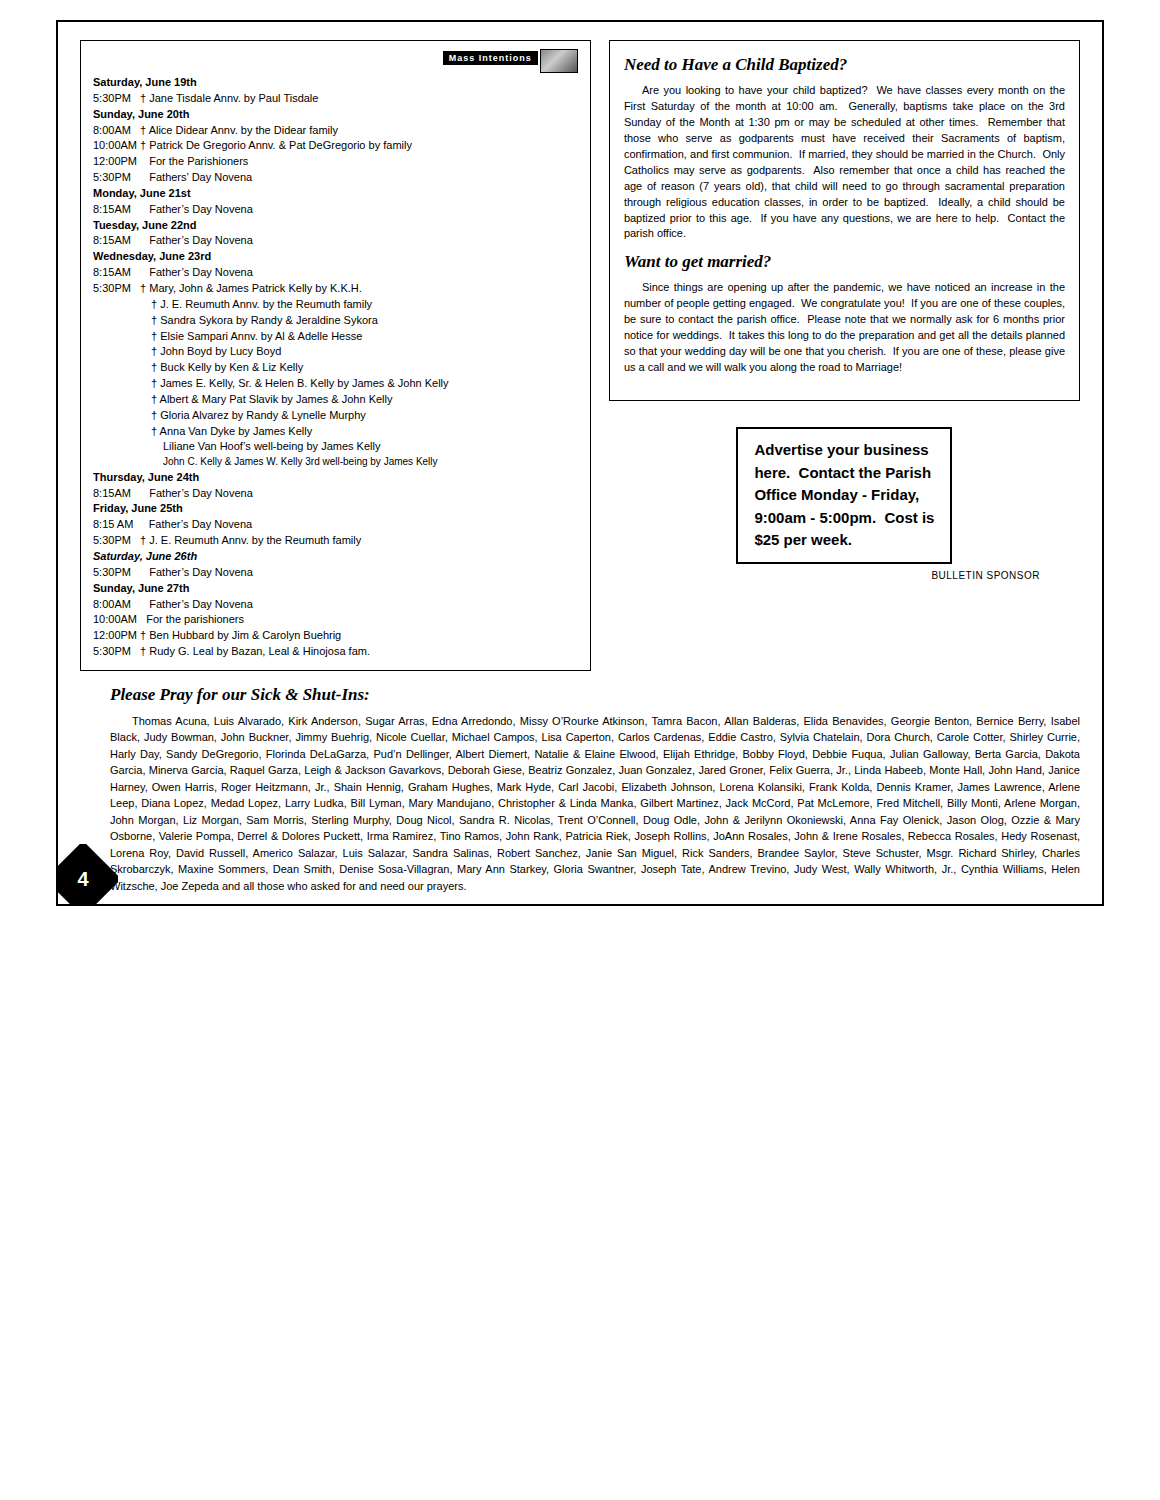Mass Intentions
Saturday, June 19th
5:30PM † Jane Tisdale Annv. by Paul Tisdale
Sunday, June 20th
8:00AM † Alice Didear Annv. by the Didear family
10:00AM † Patrick De Gregorio Annv. & Pat DeGregorio by family
12:00PM For the Parishioners
5:30PM Fathers’ Day Novena
Monday, June 21st
8:15AM Father’s Day Novena
Tuesday, June 22nd
8:15AM Father’s Day Novena
Wednesday, June 23rd
8:15AM Father’s Day Novena
5:30PM † Mary, John & James Patrick Kelly by K.K.H.
† J. E. Reumuth Annv. by the Reumuth family
† Sandra Sykora by Randy & Jeraldine Sykora
† Elsie Sampari Annv. by Al & Adelle Hesse
† John Boyd by Lucy Boyd
† Buck Kelly by Ken & Liz Kelly
† James E. Kelly, Sr. & Helen B. Kelly by James & John Kelly
† Albert & Mary Pat Slavik by James & John Kelly
† Gloria Alvarez by Randy & Lynelle Murphy
† Anna Van Dyke by James Kelly
Liliane Van Hoof’s well-being by James Kelly
John C. Kelly & James W. Kelly 3rd well-being by James Kelly
Thursday, June 24th
8:15AM Father’s Day Novena
Friday, June 25th
8:15 AM Father’s Day Novena
5:30PM † J. E. Reumuth Annv. by the Reumuth family
Saturday, June 26th
5:30PM Father’s Day Novena
Sunday, June 27th
8:00AM Father’s Day Novena
10:00AM For the parishioners
12:00PM † Ben Hubbard by Jim & Carolyn Buehrig
5:30PM † Rudy G. Leal by Bazan, Leal & Hinojosa fam.
Need to Have a Child Baptized?
Are you looking to have your child baptized? We have classes every month on the First Saturday of the month at 10:00 am. Generally, baptisms take place on the 3rd Sunday of the Month at 1:30 pm or may be scheduled at other times. Remember that those who serve as godparents must have received their Sacraments of baptism, confirmation, and first communion. If married, they should be married in the Church. Only Catholics may serve as godparents. Also remember that once a child has reached the age of reason (7 years old), that child will need to go through sacramental preparation through religious education classes, in order to be baptized. Ideally, a child should be baptized prior to this age. If you have any questions, we are here to help. Contact the parish office.
Want to get married?
Since things are opening up after the pandemic, we have noticed an increase in the number of people getting engaged. We congratulate you! If you are one of these couples, be sure to contact the parish office. Please note that we normally ask for 6 months prior notice for weddings. It takes this long to do the preparation and get all the details planned so that your wedding day will be one that you cherish. If you are one of these, please give us a call and we will walk you along the road to Marriage!
Advertise your business
here. Contact the Parish
Office Monday - Friday,
9:00am - 5:00pm. Cost is
$25 per week.
BULLETIN SPONSOR
Please Pray for our Sick & Shut-Ins:
Thomas Acuna, Luis Alvarado, Kirk Anderson, Sugar Arras, Edna Arredondo, Missy O’Rourke Atkinson, Tamra Bacon, Allan Balderas, Elida Benavides, Georgie Benton, Bernice Berry, Isabel Black, Judy Bowman, John Buckner, Jimmy Buehrig, Nicole Cuellar, Michael Campos, Lisa Caperton, Carlos Cardenas, Eddie Castro, Sylvia Chatelain, Dora Church, Carole Cotter, Shirley Currie, Harly Day, Sandy DeGregorio, Florinda DeLaGarza, Pud’n Dellinger, Albert Diemert, Natalie & Elaine Elwood, Elijah Ethridge, Bobby Floyd, Debbie Fuqua, Julian Galloway, Berta Garcia, Dakota Garcia, Minerva Garcia, Raquel Garza, Leigh & Jackson Gavarkovs, Deborah Giese, Beatriz Gonzalez, Juan Gonzalez, Jared Groner, Felix Guerra, Jr., Linda Habeeb, Monte Hall, John Hand, Janice Harney, Owen Harris, Roger Heitzmann, Jr., Shain Hennig, Graham Hughes, Mark Hyde, Carl Jacobi, Elizabeth Johnson, Lorena Kolansiki, Frank Kolda, Dennis Kramer, James Lawrence, Arlene Leep, Diana Lopez, Medad Lopez, Larry Ludka, Bill Lyman, Mary Mandujano, Christopher & Linda Manka, Gilbert Martinez, Jack McCord, Pat McLemore, Fred Mitchell, Billy Monti, Arlene Morgan, John Morgan, Liz Morgan, Sam Morris, Sterling Murphy, Doug Nicol, Sandra R. Nicolas, Trent O’Connell, Doug Odle, John & Jerilynn Okoniewski, Anna Fay Olenick, Jason Olog, Ozzie & Mary Osborne, Valerie Pompa, Derrel & Dolores Puckett, Irma Ramirez, Tino Ramos, John Rank, Patricia Riek, Joseph Rollins, JoAnn Rosales, John & Irene Rosales, Rebecca Rosales, Hedy Rosenast, Lorena Roy, David Russell, Americo Salazar, Luis Salazar, Sandra Salinas, Robert Sanchez, Janie San Miguel, Rick Sanders, Brandee Saylor, Steve Schuster, Msgr. Richard Shirley, Charles Skrobarczyk, Maxine Sommers, Dean Smith, Denise Sosa-Villagran, Mary Ann Starkey, Gloria Swantner, Joseph Tate, Andrew Trevino, Judy West, Wally Whitworth, Jr., Cynthia Williams, Helen Witzsche, Joe Zepeda and all those who asked for and need our prayers.
4